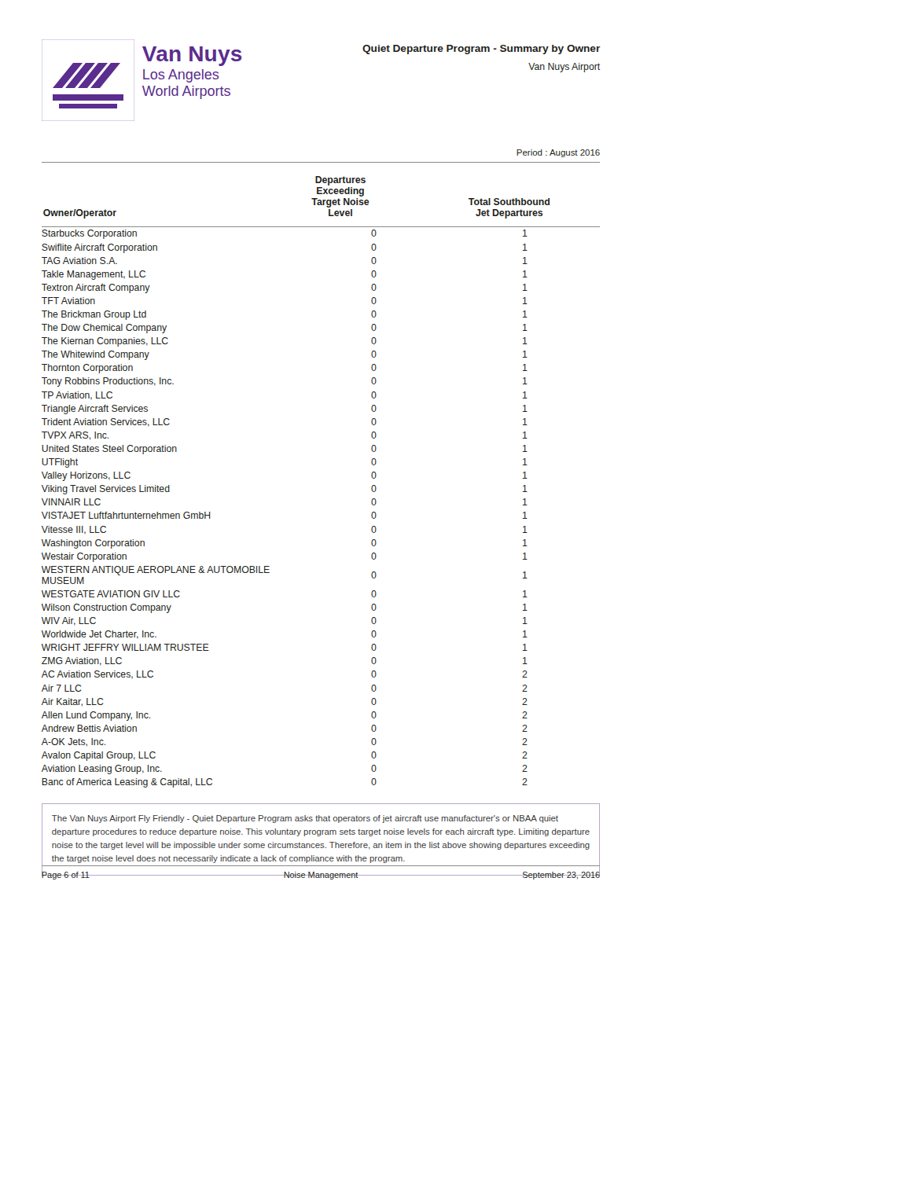Van Nuys
Los Angeles
World Airports
Quiet Departure Program - Summary by Owner
Van Nuys Airport
Period : August 2016
| Owner/Operator | Departures Exceeding Target Noise Level | Total Southbound Jet Departures |
| --- | --- | --- |
| Starbucks Corporation | 0 | 1 |
| Swiflite Aircraft Corporation | 0 | 1 |
| TAG Aviation S.A. | 0 | 1 |
| Takle Management, LLC | 0 | 1 |
| Textron Aircraft Company | 0 | 1 |
| TFT Aviation | 0 | 1 |
| The Brickman Group Ltd | 0 | 1 |
| The Dow Chemical Company | 0 | 1 |
| The Kiernan Companies, LLC | 0 | 1 |
| The Whitewind Company | 0 | 1 |
| Thornton Corporation | 0 | 1 |
| Tony Robbins Productions, Inc. | 0 | 1 |
| TP Aviation, LLC | 0 | 1 |
| Triangle Aircraft Services | 0 | 1 |
| Trident Aviation Services, LLC | 0 | 1 |
| TVPX ARS, Inc. | 0 | 1 |
| United States Steel Corporation | 0 | 1 |
| UTFlight | 0 | 1 |
| Valley Horizons, LLC | 0 | 1 |
| Viking Travel Services Limited | 0 | 1 |
| VINNAIR LLC | 0 | 1 |
| VISTAJET Luftfahrtunternehmen GmbH | 0 | 1 |
| Vitesse III, LLC | 0 | 1 |
| Washington Corporation | 0 | 1 |
| Westair Corporation | 0 | 1 |
| WESTERN ANTIQUE AEROPLANE & AUTOMOBILE MUSEUM | 0 | 1 |
| WESTGATE AVIATION GIV LLC | 0 | 1 |
| Wilson Construction Company | 0 | 1 |
| WIV Air, LLC | 0 | 1 |
| Worldwide Jet Charter, Inc. | 0 | 1 |
| WRIGHT JEFFRY WILLIAM TRUSTEE | 0 | 1 |
| ZMG Aviation, LLC | 0 | 1 |
| AC Aviation Services, LLC | 0 | 2 |
| Air 7 LLC | 0 | 2 |
| Air Kaitar, LLC | 0 | 2 |
| Allen Lund Company, Inc. | 0 | 2 |
| Andrew Bettis Aviation | 0 | 2 |
| A-OK Jets, Inc. | 0 | 2 |
| Avalon Capital Group, LLC | 0 | 2 |
| Aviation Leasing Group, Inc. | 0 | 2 |
| Banc of America Leasing & Capital, LLC | 0 | 2 |
The Van Nuys Airport Fly Friendly - Quiet Departure Program asks that operators of jet aircraft use manufacturer's or NBAA quiet departure procedures to reduce departure noise. This voluntary program sets target noise levels for each aircraft type. Limiting departure noise to the target level will be impossible under some circumstances. Therefore, an item in the list above showing departures exceeding the target noise level does not necessarily indicate a lack of compliance with the program.
Page 6 of 11
Noise Management
September 23, 2016